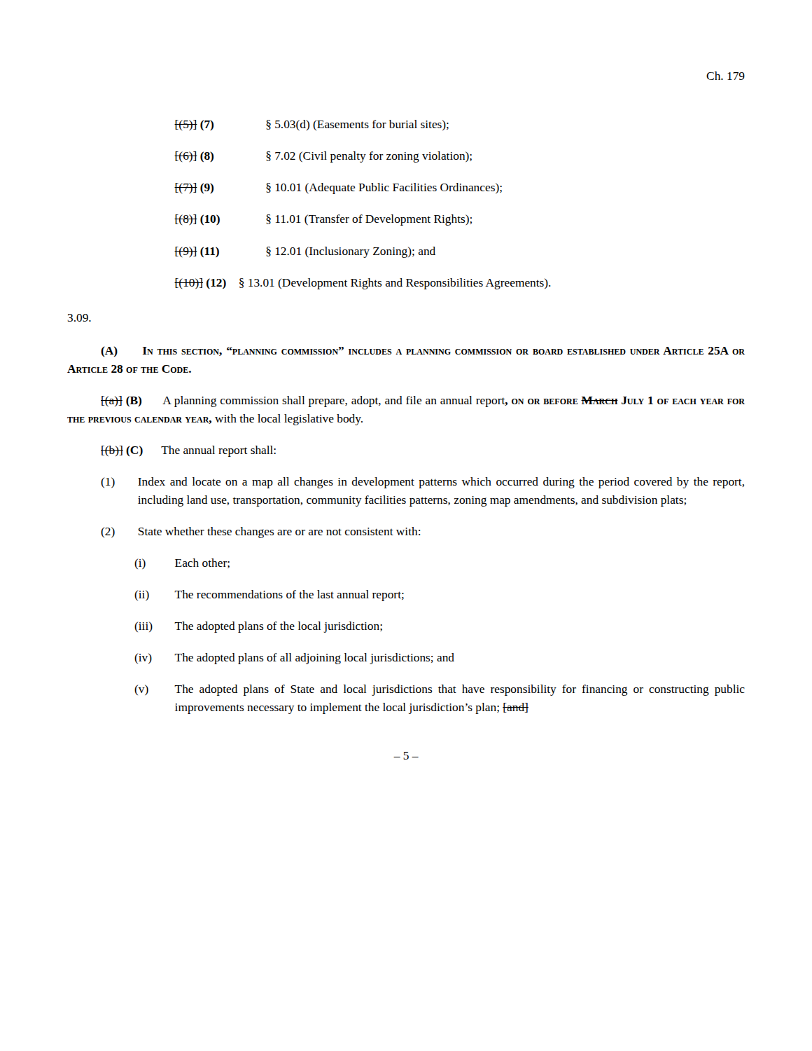Ch. 179
[(5)] (7)
§ 5.03(d) (Easements for burial sites);
[(6)] (8)
§ 7.02 (Civil penalty for zoning violation);
[(7)] (9)
§ 10.01 (Adequate Public Facilities Ordinances);
[(8)] (10)
§ 11.01 (Transfer of Development Rights);
[(9)] (11)
§ 12.01 (Inclusionary Zoning); and
[(10)] (12)
§ 13.01 (Development Rights and Responsibilities Agreements).
3.09.
(A) In this section, “planning commission” includes a planning commission or board established under Article 25A or Article 28 of the Code.
[(a)] (B) A planning commission shall prepare, adopt, and file an annual report, on or before March July 1 of each year for the previous calendar year, with the local legislative body.
[(b)] (C) The annual report shall:
(1)
Index and locate on a map all changes in development patterns which occurred during the period covered by the report, including land use, transportation, community facilities patterns, zoning map amendments, and subdivision plats;
(2)
State whether these changes are or are not consistent with:
(i)
Each other;
(ii)
The recommendations of the last annual report;
(iii)
The adopted plans of the local jurisdiction;
(iv)
The adopted plans of all adjoining local jurisdictions; and
(v)
The adopted plans of State and local jurisdictions that have responsibility for financing or constructing public improvements necessary to implement the local jurisdiction’s plan; [and]
– 5 –